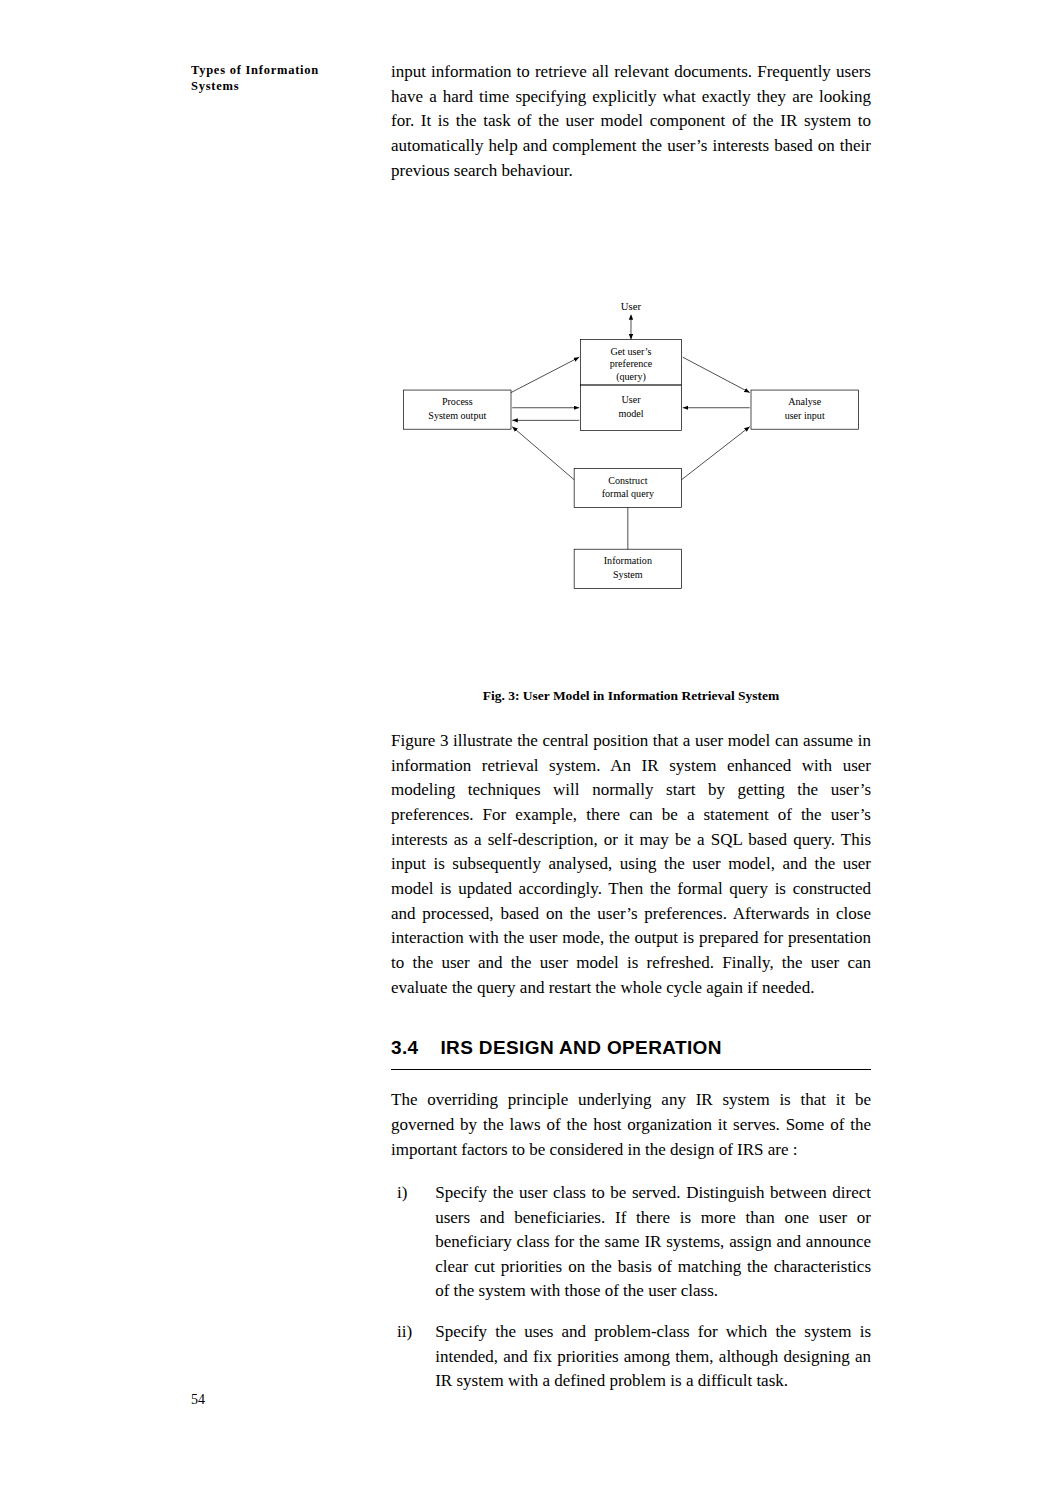Types of Information Systems
input information to retrieve all relevant documents. Frequently users have a hard time specifying explicitly what exactly they are looking for. It is the task of the user model component of the IR system to automatically help and complement the user’s interests based on their previous search behaviour.
User Get user’s preference (query) User model Process System output Analyse user input Construct formal query Information System
Fig. 3: User Model in Information Retrieval System
Figure 3 illustrate the central position that a user model can assume in information retrieval system. An IR system enhanced with user modeling techniques will normally start by getting the user’s preferences. For example, there can be a statement of the user’s interests as a self-description, or it may be a SQL based query. This input is subsequently analysed, using the user model, and the user model is updated accordingly. Then the formal query is constructed and processed, based on the user’s preferences. Afterwards in close interaction with the user mode, the output is prepared for presentation to the user and the user model is refreshed. Finally, the user can evaluate the query and restart the whole cycle again if needed.
3.4 IRS DESIGN AND OPERATION
The overriding principle underlying any IR system is that it be governed by the laws of the host organization it serves. Some of the important factors to be considered in the design of IRS are :
i) Specify the user class to be served. Distinguish between direct users and beneficiaries. If there is more than one user or beneficiary class for the same IR systems, assign and announce clear cut priorities on the basis of matching the characteristics of the system with those of the user class.
ii) Specify the uses and problem-class for which the system is intended, and fix priorities among them, although designing an IR system with a defined problem is a difficult task.
54